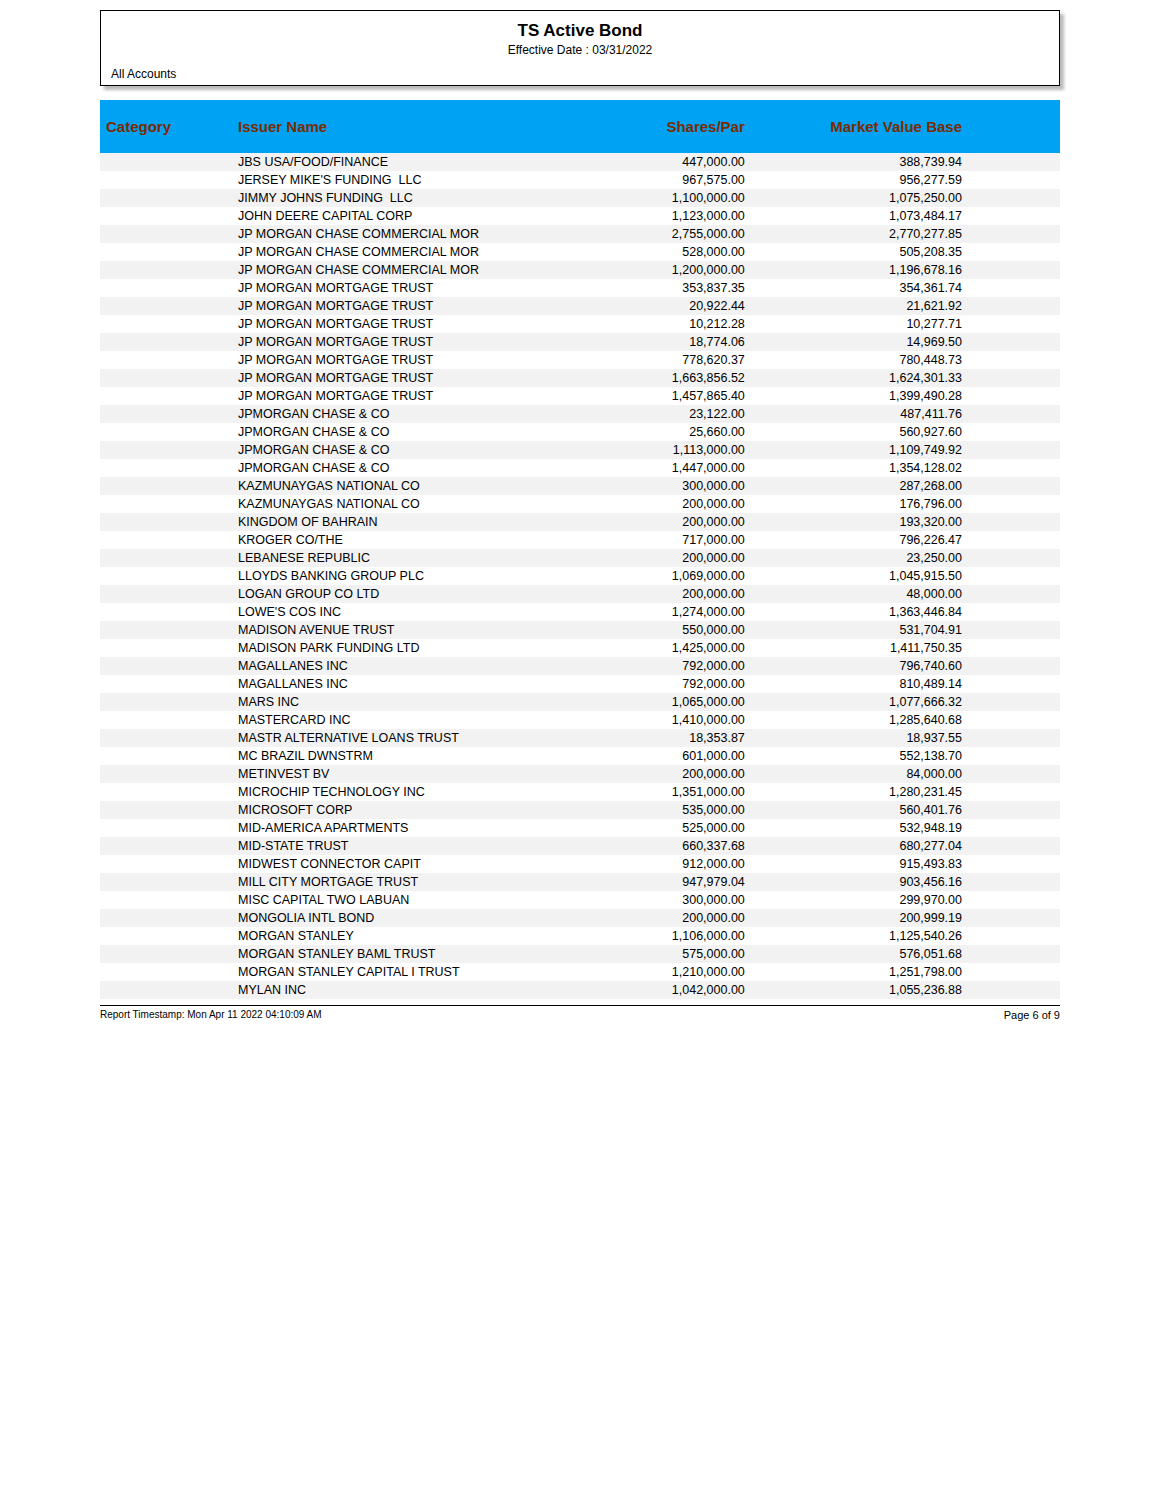TS Active Bond
Effective Date : 03/31/2022
All Accounts
| Category | Issuer Name | Shares/Par | Market Value Base | |
| --- | --- | --- | --- | --- |
| | JBS USA/FOOD/FINANCE | 447,000.00 | 388,739.94 | |
| | JERSEY MIKE'S FUNDING LLC | 967,575.00 | 956,277.59 | |
| | JIMMY JOHNS FUNDING LLC | 1,100,000.00 | 1,075,250.00 | |
| | JOHN DEERE CAPITAL CORP | 1,123,000.00 | 1,073,484.17 | |
| | JP MORGAN CHASE COMMERCIAL MOR | 2,755,000.00 | 2,770,277.85 | |
| | JP MORGAN CHASE COMMERCIAL MOR | 528,000.00 | 505,208.35 | |
| | JP MORGAN CHASE COMMERCIAL MOR | 1,200,000.00 | 1,196,678.16 | |
| | JP MORGAN MORTGAGE TRUST | 353,837.35 | 354,361.74 | |
| | JP MORGAN MORTGAGE TRUST | 20,922.44 | 21,621.92 | |
| | JP MORGAN MORTGAGE TRUST | 10,212.28 | 10,277.71 | |
| | JP MORGAN MORTGAGE TRUST | 18,774.06 | 14,969.50 | |
| | JP MORGAN MORTGAGE TRUST | 778,620.37 | 780,448.73 | |
| | JP MORGAN MORTGAGE TRUST | 1,663,856.52 | 1,624,301.33 | |
| | JP MORGAN MORTGAGE TRUST | 1,457,865.40 | 1,399,490.28 | |
| | JPMORGAN CHASE & CO | 23,122.00 | 487,411.76 | |
| | JPMORGAN CHASE & CO | 25,660.00 | 560,927.60 | |
| | JPMORGAN CHASE & CO | 1,113,000.00 | 1,109,749.92 | |
| | JPMORGAN CHASE & CO | 1,447,000.00 | 1,354,128.02 | |
| | KAZMUNAYGAS NATIONAL CO | 300,000.00 | 287,268.00 | |
| | KAZMUNAYGAS NATIONAL CO | 200,000.00 | 176,796.00 | |
| | KINGDOM OF BAHRAIN | 200,000.00 | 193,320.00 | |
| | KROGER CO/THE | 717,000.00 | 796,226.47 | |
| | LEBANESE REPUBLIC | 200,000.00 | 23,250.00 | |
| | LLOYDS BANKING GROUP PLC | 1,069,000.00 | 1,045,915.50 | |
| | LOGAN GROUP CO LTD | 200,000.00 | 48,000.00 | |
| | LOWE'S COS INC | 1,274,000.00 | 1,363,446.84 | |
| | MADISON AVENUE TRUST | 550,000.00 | 531,704.91 | |
| | MADISON PARK FUNDING LTD | 1,425,000.00 | 1,411,750.35 | |
| | MAGALLANES INC | 792,000.00 | 796,740.60 | |
| | MAGALLANES INC | 792,000.00 | 810,489.14 | |
| | MARS INC | 1,065,000.00 | 1,077,666.32 | |
| | MASTERCARD INC | 1,410,000.00 | 1,285,640.68 | |
| | MASTR ALTERNATIVE LOANS TRUST | 18,353.87 | 18,937.55 | |
| | MC BRAZIL DWNSTRM | 601,000.00 | 552,138.70 | |
| | METINVEST BV | 200,000.00 | 84,000.00 | |
| | MICROCHIP TECHNOLOGY INC | 1,351,000.00 | 1,280,231.45 | |
| | MICROSOFT CORP | 535,000.00 | 560,401.76 | |
| | MID-AMERICA APARTMENTS | 525,000.00 | 532,948.19 | |
| | MID-STATE TRUST | 660,337.68 | 680,277.04 | |
| | MIDWEST CONNECTOR CAPIT | 912,000.00 | 915,493.83 | |
| | MILL CITY MORTGAGE TRUST | 947,979.04 | 903,456.16 | |
| | MISC CAPITAL TWO LABUAN | 300,000.00 | 299,970.00 | |
| | MONGOLIA INTL BOND | 200,000.00 | 200,999.19 | |
| | MORGAN STANLEY | 1,106,000.00 | 1,125,540.26 | |
| | MORGAN STANLEY BAML TRUST | 575,000.00 | 576,051.68 | |
| | MORGAN STANLEY CAPITAL I TRUST | 1,210,000.00 | 1,251,798.00 | |
| | MYLAN INC | 1,042,000.00 | 1,055,236.88 | |
Report Timestamp: Mon Apr 11 2022 04:10:09 AM
Page 6 of 9